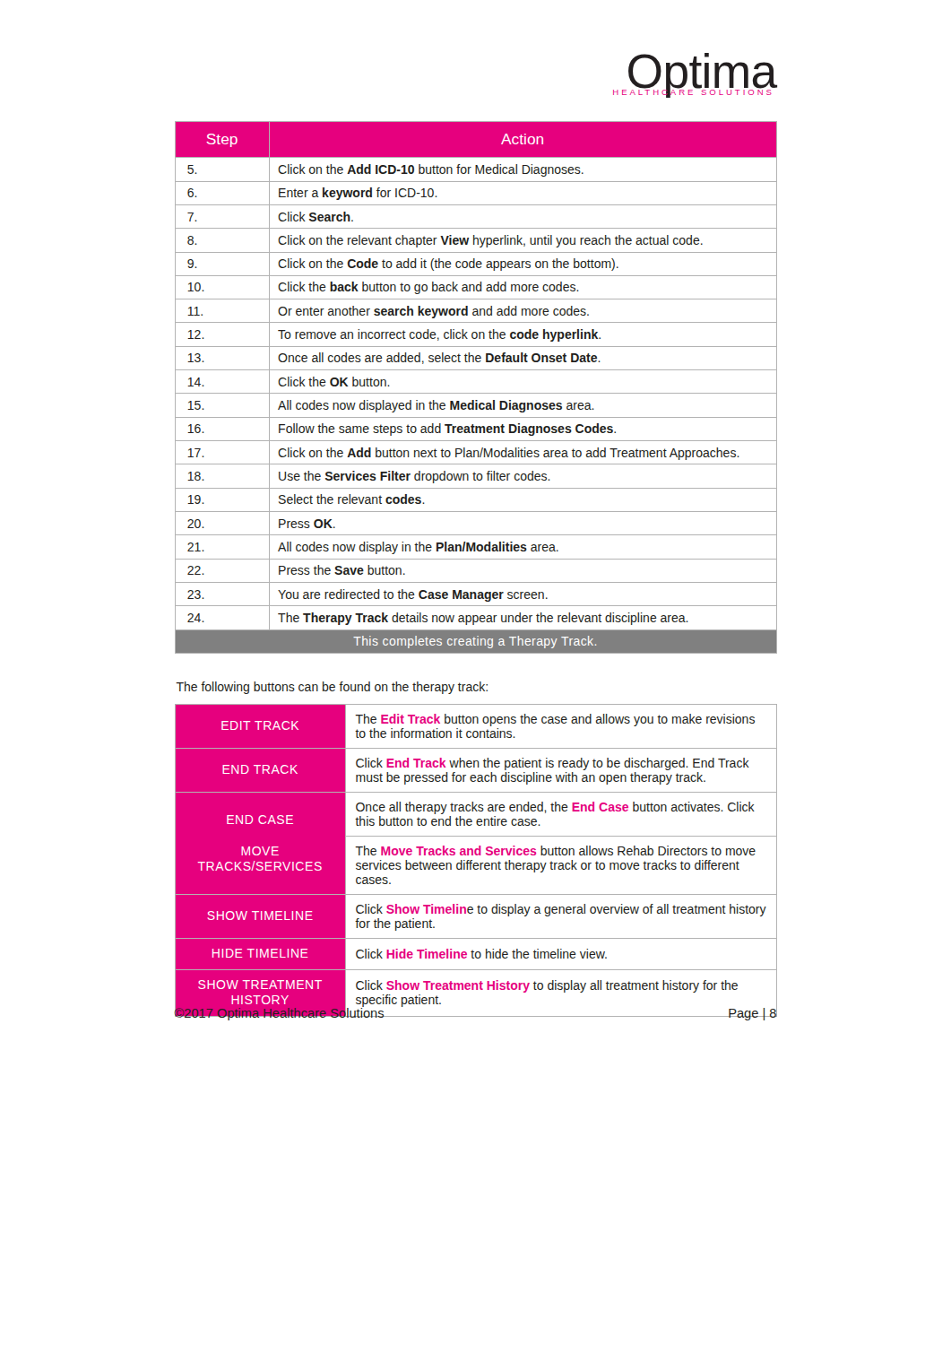Optima
HEALTHCARE SOLUTIONS
| Step | Action |
| --- | --- |
| 5. | Click on the Add ICD-10 button for Medical Diagnoses. |
| 6. | Enter a keyword for ICD-10. |
| 7. | Click Search . |
| 8. | Click on the relevant chapter View hyperlink, until you reach the actual code. |
| 9. | Click on the Code to add it (the code appears on the bottom). |
| 10. | Click the back button to go back and add more codes. |
| 11. | Or enter another search keyword and add more codes. |
| 12. | To remove an incorrect code, click on the code hyperlink . |
| 13. | Once all codes are added, select the Default Onset Date . |
| 14. | Click the OK button. |
| 15. | All codes now displayed in the Medical Diagnoses area. |
| 16. | Follow the same steps to add Treatment Diagnoses Codes . |
| 17. | Click on the Add button next to Plan/Modalities area to add Treatment Approaches. |
| 18. | Use the Services Filter dropdown to filter codes. |
| 19. | Select the relevant codes . |
| 20. | Press OK . |
| 21. | All codes now display in the Plan/Modalities area. |
| 22. | Press the Save button. |
| 23. | You are redirected to the Case Manager screen. |
| 24. | The Therapy Track details now appear under the relevant discipline area. |
| This completes creating a Therapy Track. |
The following buttons can be found on the therapy track:
| EDIT TRACK | The Edit Track button opens the case and allows you to make revisions to the information it contains. |
| END TRACK | Click End Track when the patient is ready to be discharged. End Track must be pressed for each discipline with an open therapy track. |
| END CASE MOVE TRACKS/SERVICES | Once all therapy tracks are ended, the End Case button activates. Click this button to end the entire case. |
| The Move Tracks and Services button allows Rehab Directors to move services between different therapy track or to move tracks to different cases. |
| SHOW TIMELINE | Click Show Timelin e to display a general overview of all treatment history for the patient. |
| HIDE TIMELINE | Click Hide Timeline to hide the timeline view. |
| SHOW TREATMENT HISTORY | Click Show Treatment History to display all treatment history for the specific patient. |
©2017 Optima Healthcare Solutions Page | 8